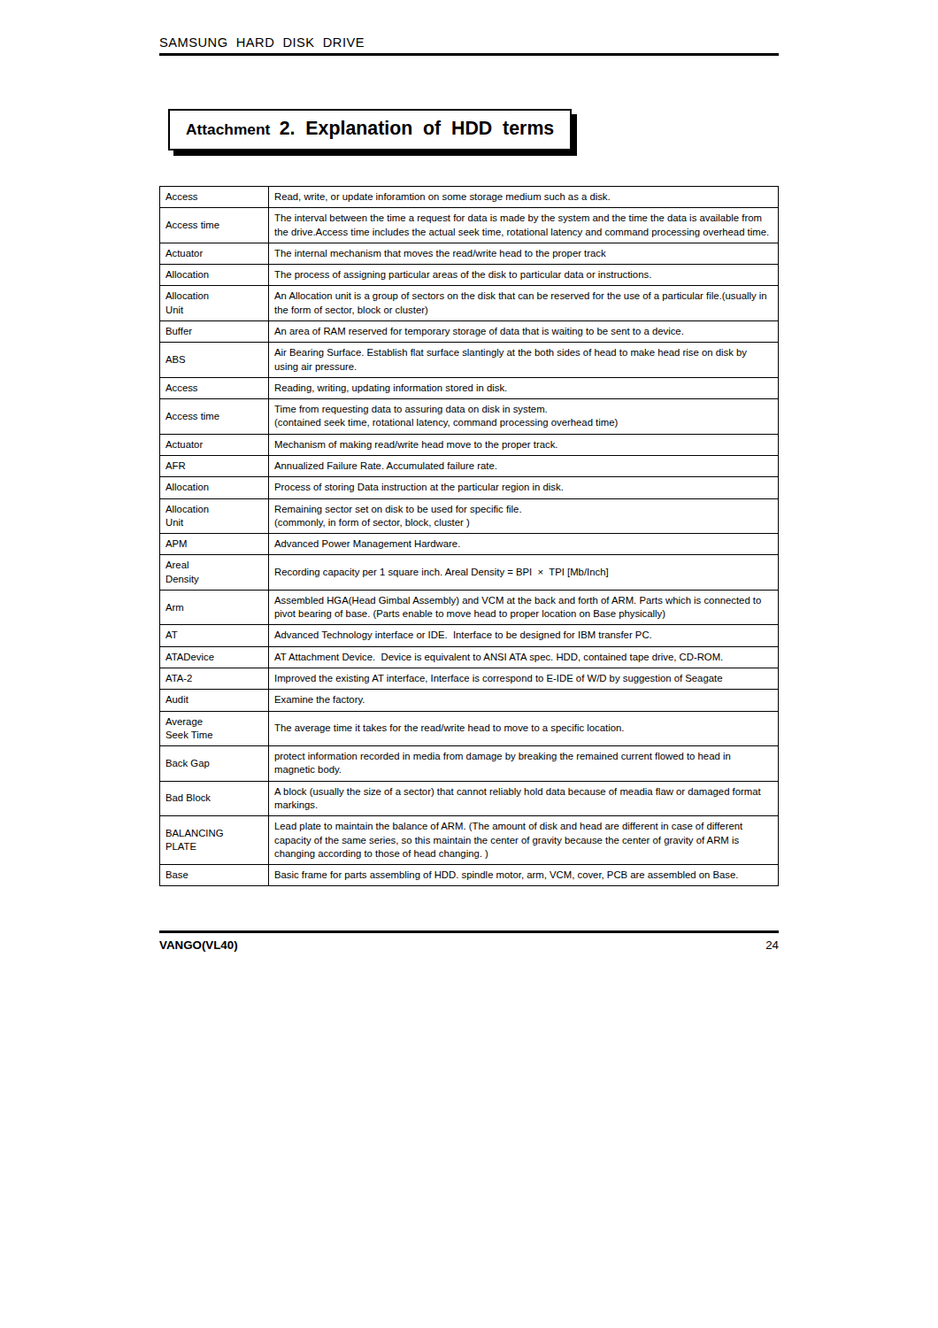SAMSUNG HARD DISK DRIVE
Attachment 2. Explanation of HDD terms
| Access | Read, write, or update inforamtion on some storage medium such as a disk. |
| Access time | The interval between the time a request for data is made by the system and the time the data is available from the drive.Access time includes the actual seek time, rotational latency and command processing overhead time. |
| Actuator | The internal mechanism that moves the read/write head to the proper track |
| Allocation | The process of assigning particular areas of the disk to particular data or instructions. |
| Allocation Unit | An Allocation unit is a group of sectors on the disk that can be reserved for the use of a particular file.(usually in the form of sector, block or cluster) |
| Buffer | An area of RAM reserved for temporary storage of data that is waiting to be sent to a device. |
| ABS | Air Bearing Surface. Establish flat surface slantingly at the both sides of head to make head rise on disk by using air pressure. |
| Access | Reading, writing, updating information stored in disk. |
| Access time | Time from requesting data to assuring data on disk in system. (contained seek time, rotational latency, command processing overhead time) |
| Actuator | Mechanism of making read/write head move to the proper track. |
| AFR | Annualized Failure Rate. Accumulated failure rate. |
| Allocation | Process of storing Data instruction at the particular region in disk. |
| Allocation Unit | Remaining sector set on disk to be used for specific file. (commonly, in form of sector, block, cluster ) |
| APM | Advanced Power Management Hardware. |
| Areal Density | Recording capacity per 1 square inch. Areal Density = BPI × TPI [Mb/Inch] |
| Arm | Assembled HGA(Head Gimbal Assembly) and VCM at the back and forth of ARM. Parts which is connected to pivot bearing of base. (Parts enable to move head to proper location on Base physically) |
| AT | Advanced Technology interface or IDE. Interface to be designed for IBM transfer PC. |
| ATADevice | AT Attachment Device. Device is equivalent to ANSI ATA spec. HDD, contained tape drive, CD-ROM. |
| ATA-2 | Improved the existing AT interface, Interface is correspond to E-IDE of W/D by suggestion of Seagate |
| Audit | Examine the factory. |
| Average Seek Time | The average time it takes for the read/write head to move to a specific location. |
| Back Gap | protect information recorded in media from damage by breaking the remained current flowed to head in magnetic body. |
| Bad Block | A block (usually the size of a sector) that cannot reliably hold data because of meadia flaw or damaged format markings. |
| BALANCING PLATE | Lead plate to maintain the balance of ARM. (The amount of disk and head are different in case of different capacity of the same series, so this maintain the center of gravity because the center of gravity of ARM is changing according to those of head changing. ) |
| Base | Basic frame for parts assembling of HDD. spindle motor, arm, VCM, cover, PCB are assembled on Base. |
VANGO(VL40) 24